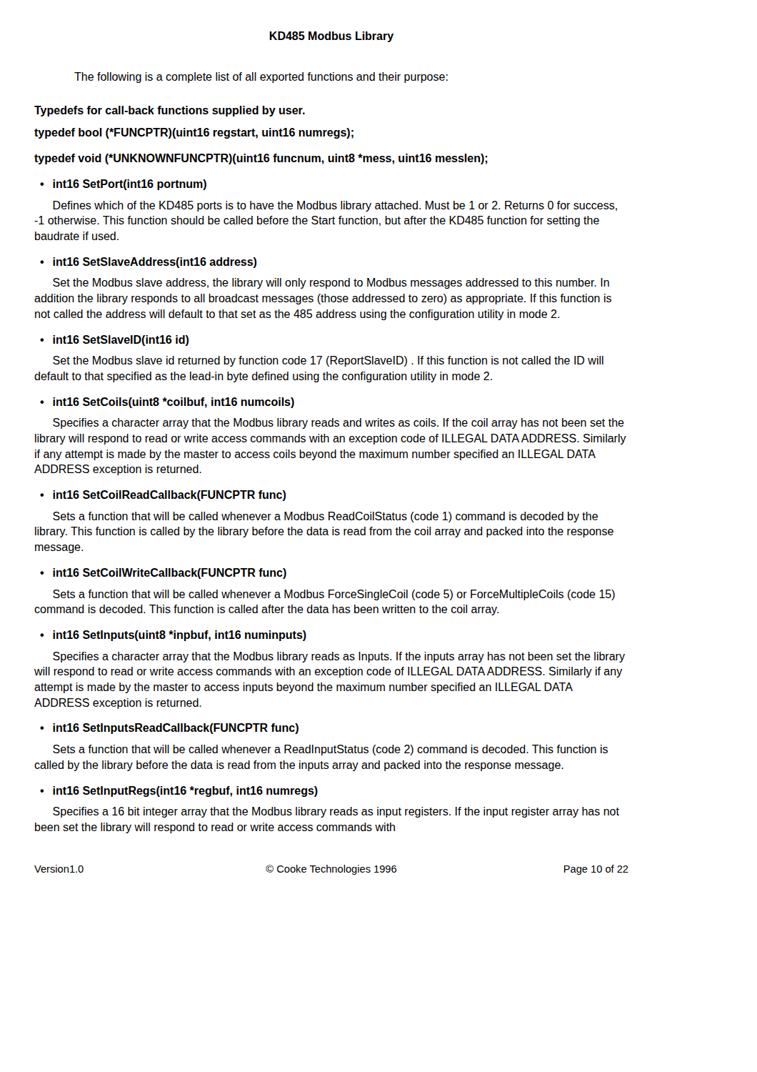KD485 Modbus Library
The following is a complete list of all exported functions and their purpose:
Typedefs for call-back functions supplied by user.
typedef bool (*FUNCPTR)(uint16 regstart, uint16 numregs);
typedef void (*UNKNOWNFUNCPTR)(uint16 funcnum, uint8 *mess, uint16 messlen);
int16 SetPort(int16 portnum)
Defines which of the KD485 ports is to have the Modbus library attached. Must be 1 or 2. Returns 0 for success, -1 otherwise. This function should be called before the Start function, but after the KD485 function for setting the baudrate if used.
int16 SetSlaveAddress(int16 address)
Set the Modbus slave address, the library will only respond to Modbus messages addressed to this number. In addition the library responds to all broadcast messages (those addressed to zero) as appropriate. If this function is not called the address will default to that set as the 485 address using the configuration utility in mode 2.
int16 SetSlaveID(int16 id)
Set the Modbus slave id returned by function code 17 (ReportSlaveID) . If this function is not called the ID will default to that specified as the lead-in byte defined using the configuration utility in mode 2.
int16 SetCoils(uint8 *coilbuf, int16 numcoils)
Specifies a character array that the Modbus library reads and writes as coils. If the coil array has not been set the library will respond to read or write access commands with an exception code of ILLEGAL DATA ADDRESS. Similarly if any attempt is made by the master to access coils beyond the maximum number specified an ILLEGAL DATA ADDRESS exception is returned.
int16 SetCoilReadCallback(FUNCPTR func)
Sets a function that will be called whenever a Modbus ReadCoilStatus (code 1) command is decoded by the library. This function is called by the library before the data is read from the coil array and packed into the response message.
int16 SetCoilWriteCallback(FUNCPTR func)
Sets a function that will be called whenever a Modbus ForceSingleCoil (code 5) or ForceMultipleCoils (code 15) command is decoded. This function is called after the data has been written to the coil array.
int16 SetInputs(uint8 *inpbuf, int16 numinputs)
Specifies a character array that the Modbus library reads as Inputs. If the inputs array has not been set the library will respond to read or write access commands with an exception code of ILLEGAL DATA ADDRESS. Similarly if any attempt is made by the master to access inputs beyond the maximum number specified an ILLEGAL DATA ADDRESS exception is returned.
int16 SetInputsReadCallback(FUNCPTR func)
Sets a function that will be called whenever a ReadInputStatus (code 2) command is decoded. This function is called by the library before the data is read from the inputs array and packed into the response message.
int16 SetInputRegs(int16 *regbuf, int16 numregs)
Specifies a 16 bit integer array that the Modbus library reads as input registers. If the input register array has not been set the library will respond to read or write access commands with
Version1.0
© Cooke Technologies 1996
Page 10 of 22